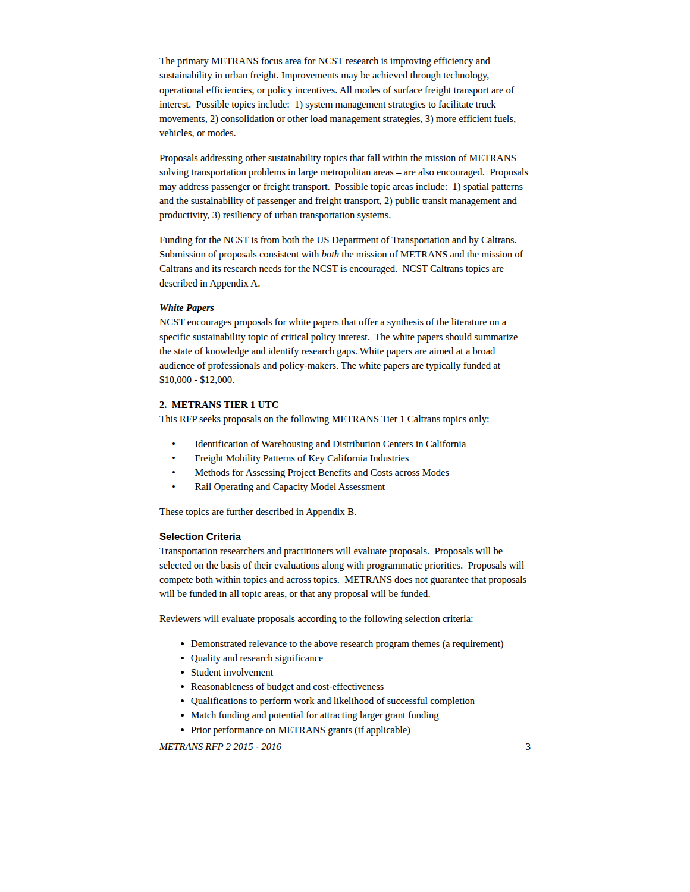The primary METRANS focus area for NCST research is improving efficiency and sustainability in urban freight. Improvements may be achieved through technology, operational efficiencies, or policy incentives. All modes of surface freight transport are of interest. Possible topics include: 1) system management strategies to facilitate truck movements, 2) consolidation or other load management strategies, 3) more efficient fuels, vehicles, or modes.
Proposals addressing other sustainability topics that fall within the mission of METRANS – solving transportation problems in large metropolitan areas – are also encouraged. Proposals may address passenger or freight transport. Possible topic areas include: 1) spatial patterns and the sustainability of passenger and freight transport, 2) public transit management and productivity, 3) resiliency of urban transportation systems.
Funding for the NCST is from both the US Department of Transportation and by Caltrans. Submission of proposals consistent with both the mission of METRANS and the mission of Caltrans and its research needs for the NCST is encouraged. NCST Caltrans topics are described in Appendix A.
White Papers
NCST encourages proposals for white papers that offer a synthesis of the literature on a specific sustainability topic of critical policy interest. The white papers should summarize the state of knowledge and identify research gaps. White papers are aimed at a broad audience of professionals and policy-makers. The white papers are typically funded at $10,000 - $12,000.
2. METRANS TIER 1 UTC
This RFP seeks proposals on the following METRANS Tier 1 Caltrans topics only:
•Identification of Warehousing and Distribution Centers in California
•Freight Mobility Patterns of Key California Industries
•Methods for Assessing Project Benefits and Costs across Modes
•Rail Operating and Capacity Model Assessment
These topics are further described in Appendix B.
Selection Criteria
Transportation researchers and practitioners will evaluate proposals. Proposals will be selected on the basis of their evaluations along with programmatic priorities. Proposals will compete both within topics and across topics. METRANS does not guarantee that proposals will be funded in all topic areas, or that any proposal will be funded.
Reviewers will evaluate proposals according to the following selection criteria:
Demonstrated relevance to the above research program themes (a requirement)
Quality and research significance
Student involvement
Reasonableness of budget and cost-effectiveness
Qualifications to perform work and likelihood of successful completion
Match funding and potential for attracting larger grant funding
Prior performance on METRANS grants (if applicable)
METRANS RFP 2 2015 - 2016 3